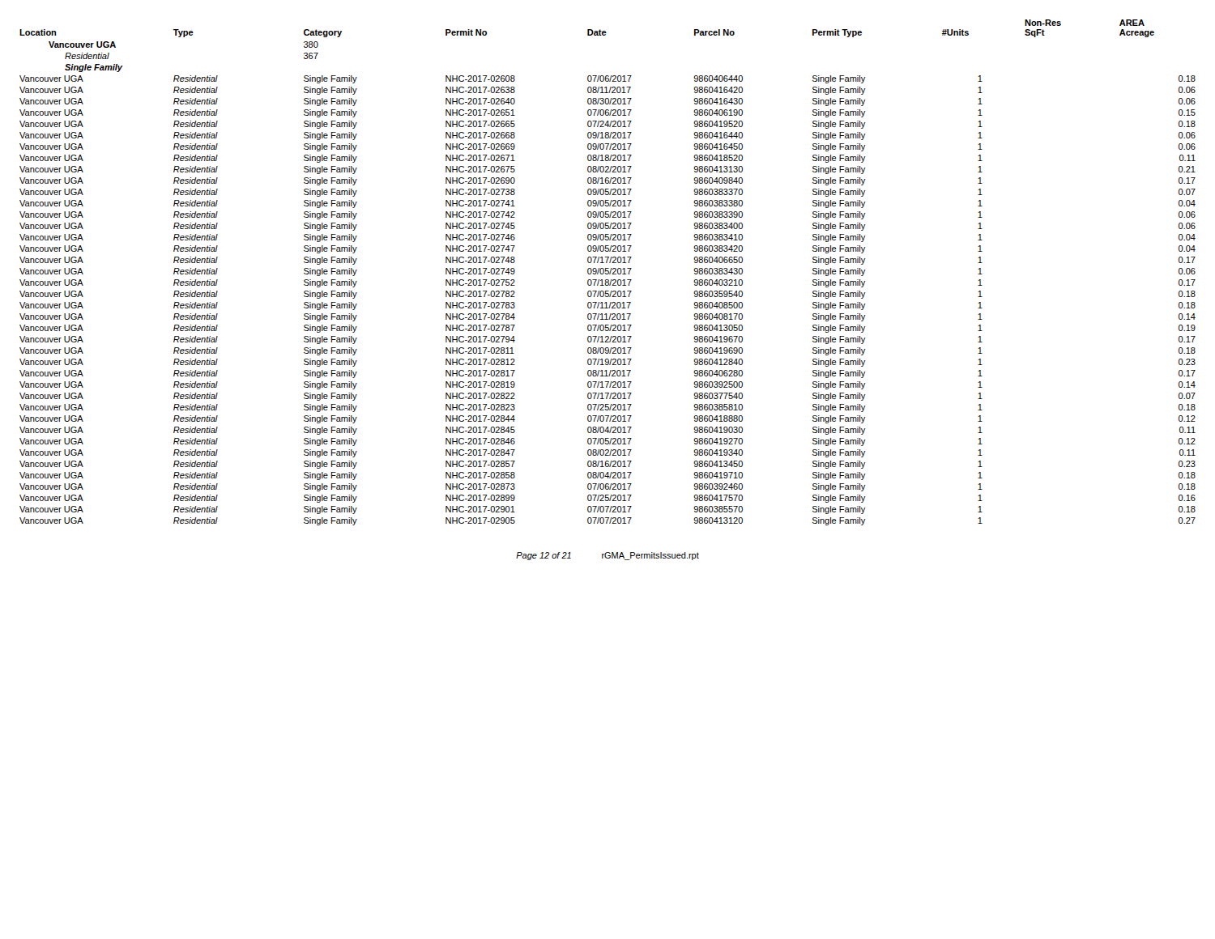| Location | Type | Category | Permit No | Date | Parcel No | Permit Type | #Units | Non-Res SqFt | AREA Acreage |
| --- | --- | --- | --- | --- | --- | --- | --- | --- | --- |
| Vancouver UGA | | 380 | | | | | | | |
| Residential | | 367 | | | | | | | |
| Single Family | | | | | | | |
| Vancouver UGA | Residential | Single Family | NHC-2017-02608 | 07/06/2017 | 9860406440 | Single Family | 1 | | 0.18 |
| Vancouver UGA | Residential | Single Family | NHC-2017-02638 | 08/11/2017 | 9860416420 | Single Family | 1 | | 0.06 |
| Vancouver UGA | Residential | Single Family | NHC-2017-02640 | 08/30/2017 | 9860416430 | Single Family | 1 | | 0.06 |
| Vancouver UGA | Residential | Single Family | NHC-2017-02651 | 07/06/2017 | 9860406190 | Single Family | 1 | | 0.15 |
| Vancouver UGA | Residential | Single Family | NHC-2017-02665 | 07/24/2017 | 9860419520 | Single Family | 1 | | 0.18 |
| Vancouver UGA | Residential | Single Family | NHC-2017-02668 | 09/18/2017 | 9860416440 | Single Family | 1 | | 0.06 |
| Vancouver UGA | Residential | Single Family | NHC-2017-02669 | 09/07/2017 | 9860416450 | Single Family | 1 | | 0.06 |
| Vancouver UGA | Residential | Single Family | NHC-2017-02671 | 08/18/2017 | 9860418520 | Single Family | 1 | | 0.11 |
| Vancouver UGA | Residential | Single Family | NHC-2017-02675 | 08/02/2017 | 9860413130 | Single Family | 1 | | 0.21 |
| Vancouver UGA | Residential | Single Family | NHC-2017-02690 | 08/16/2017 | 9860409840 | Single Family | 1 | | 0.17 |
| Vancouver UGA | Residential | Single Family | NHC-2017-02738 | 09/05/2017 | 9860383370 | Single Family | 1 | | 0.07 |
| Vancouver UGA | Residential | Single Family | NHC-2017-02741 | 09/05/2017 | 9860383380 | Single Family | 1 | | 0.04 |
| Vancouver UGA | Residential | Single Family | NHC-2017-02742 | 09/05/2017 | 9860383390 | Single Family | 1 | | 0.06 |
| Vancouver UGA | Residential | Single Family | NHC-2017-02745 | 09/05/2017 | 9860383400 | Single Family | 1 | | 0.06 |
| Vancouver UGA | Residential | Single Family | NHC-2017-02746 | 09/05/2017 | 9860383410 | Single Family | 1 | | 0.04 |
| Vancouver UGA | Residential | Single Family | NHC-2017-02747 | 09/05/2017 | 9860383420 | Single Family | 1 | | 0.04 |
| Vancouver UGA | Residential | Single Family | NHC-2017-02748 | 07/17/2017 | 9860406650 | Single Family | 1 | | 0.17 |
| Vancouver UGA | Residential | Single Family | NHC-2017-02749 | 09/05/2017 | 9860383430 | Single Family | 1 | | 0.06 |
| Vancouver UGA | Residential | Single Family | NHC-2017-02752 | 07/18/2017 | 9860403210 | Single Family | 1 | | 0.17 |
| Vancouver UGA | Residential | Single Family | NHC-2017-02782 | 07/05/2017 | 9860359540 | Single Family | 1 | | 0.18 |
| Vancouver UGA | Residential | Single Family | NHC-2017-02783 | 07/11/2017 | 9860408500 | Single Family | 1 | | 0.18 |
| Vancouver UGA | Residential | Single Family | NHC-2017-02784 | 07/11/2017 | 9860408170 | Single Family | 1 | | 0.14 |
| Vancouver UGA | Residential | Single Family | NHC-2017-02787 | 07/05/2017 | 9860413050 | Single Family | 1 | | 0.19 |
| Vancouver UGA | Residential | Single Family | NHC-2017-02794 | 07/12/2017 | 9860419670 | Single Family | 1 | | 0.17 |
| Vancouver UGA | Residential | Single Family | NHC-2017-02811 | 08/09/2017 | 9860419690 | Single Family | 1 | | 0.18 |
| Vancouver UGA | Residential | Single Family | NHC-2017-02812 | 07/19/2017 | 9860412840 | Single Family | 1 | | 0.23 |
| Vancouver UGA | Residential | Single Family | NHC-2017-02817 | 08/11/2017 | 9860406280 | Single Family | 1 | | 0.17 |
| Vancouver UGA | Residential | Single Family | NHC-2017-02819 | 07/17/2017 | 9860392500 | Single Family | 1 | | 0.14 |
| Vancouver UGA | Residential | Single Family | NHC-2017-02822 | 07/17/2017 | 9860377540 | Single Family | 1 | | 0.07 |
| Vancouver UGA | Residential | Single Family | NHC-2017-02823 | 07/25/2017 | 9860385810 | Single Family | 1 | | 0.18 |
| Vancouver UGA | Residential | Single Family | NHC-2017-02844 | 07/07/2017 | 9860418880 | Single Family | 1 | | 0.12 |
| Vancouver UGA | Residential | Single Family | NHC-2017-02845 | 08/04/2017 | 9860419030 | Single Family | 1 | | 0.11 |
| Vancouver UGA | Residential | Single Family | NHC-2017-02846 | 07/05/2017 | 9860419270 | Single Family | 1 | | 0.12 |
| Vancouver UGA | Residential | Single Family | NHC-2017-02847 | 08/02/2017 | 9860419340 | Single Family | 1 | | 0.11 |
| Vancouver UGA | Residential | Single Family | NHC-2017-02857 | 08/16/2017 | 9860413450 | Single Family | 1 | | 0.23 |
| Vancouver UGA | Residential | Single Family | NHC-2017-02858 | 08/04/2017 | 9860419710 | Single Family | 1 | | 0.18 |
| Vancouver UGA | Residential | Single Family | NHC-2017-02873 | 07/06/2017 | 9860392460 | Single Family | 1 | | 0.18 |
| Vancouver UGA | Residential | Single Family | NHC-2017-02899 | 07/25/2017 | 9860417570 | Single Family | 1 | | 0.16 |
| Vancouver UGA | Residential | Single Family | NHC-2017-02901 | 07/07/2017 | 9860385570 | Single Family | 1 | | 0.18 |
| Vancouver UGA | Residential | Single Family | NHC-2017-02905 | 07/07/2017 | 9860413120 | Single Family | 1 | | 0.27 |
Page 12 of 21 rGMA_PermitsIssued.rpt